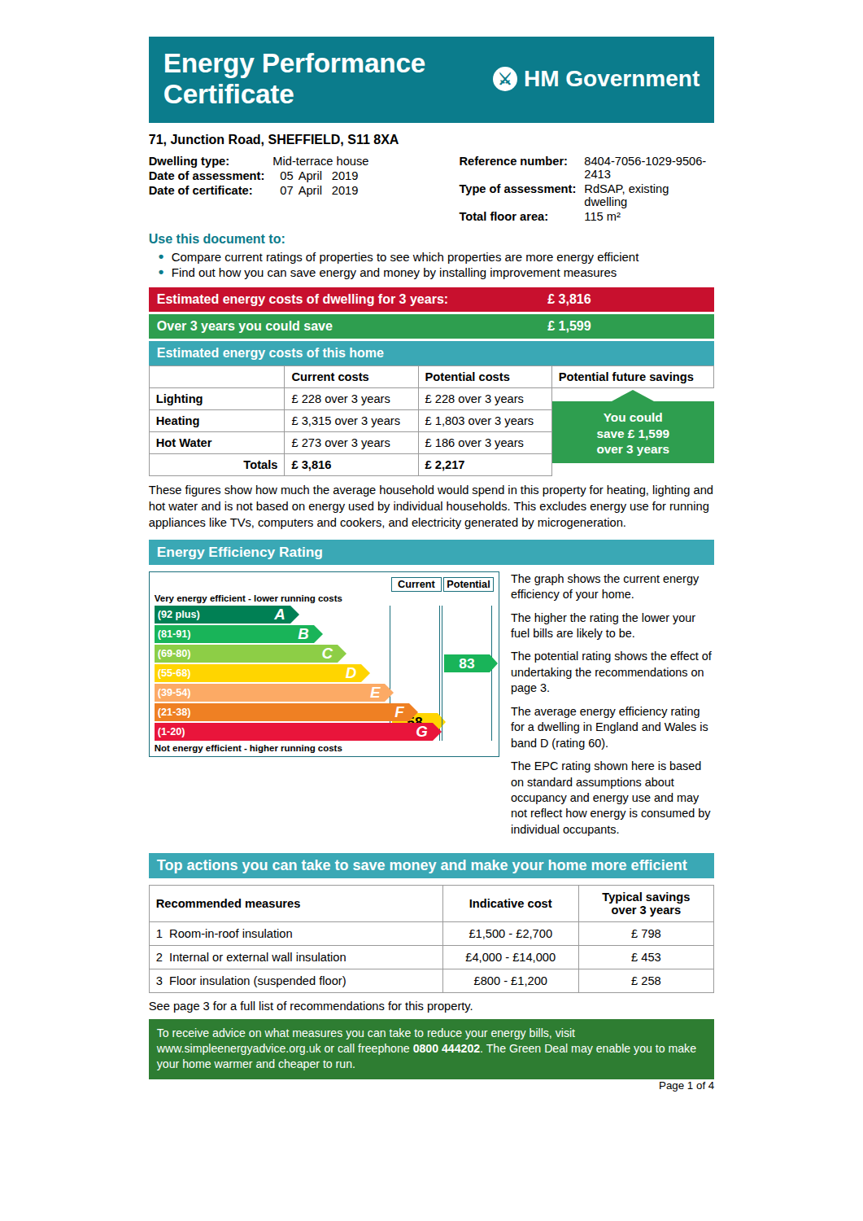Energy Performance Certificate
⚔HM Government
71, Junction Road, SHEFFIELD, S11 8XA
| Dwelling type: | Mid-terrace house |
| Date of assessment: | 05 | April | 2019 |
| Date of certificate: | 07 | April | 2019 |
| Reference number: | 8404-7056-1029-9506-2413 |
| Type of assessment: | RdSAP, existing dwelling |
| Total floor area: | 115 m² |
Use this document to:
Compare current ratings of properties to see which properties are more energy efficient
Find out how you can save energy and money by installing improvement measures
Estimated energy costs of dwelling for 3 years:
£ 3,816
Over 3 years you could save
£ 1,599
Estimated energy costs of this home
| | Current costs | Potential costs | Potential future savings |
| --- | --- | --- | --- |
| Lighting | £ 228 over 3 years | £ 228 over 3 years | You could save £ 1,599 over 3 years |
| Heating | £ 3,315 over 3 years | £ 1,803 over 3 years |
| Hot Water | £ 273 over 3 years | £ 186 over 3 years |
| Totals | £ 3,816 | £ 2,217 |
These figures show how much the average household would spend in this property for heating, lighting and hot water and is not based on energy used by individual households. This excludes energy use for running appliances like TVs, computers and cookers, and electricity generated by microgeneration.
Energy Efficiency Rating
Current
Potential
Very energy efficient - lower running costs
58
83
(92 plus) A
(81-91) B
(69-80) C
(55-68) D
(39-54) E
(21-38) F
(1-20) G
Not energy efficient - higher running costs
The graph shows the current energy efficiency of your home.
The higher the rating the lower your fuel bills are likely to be.
The potential rating shows the effect of undertaking the recommendations on page 3.
The average energy efficiency rating for a dwelling in England and Wales is band D (rating 60).
The EPC rating shown here is based on standard assumptions about occupancy and energy use and may not reflect how energy is consumed by individual occupants.
Top actions you can take to save money and make your home more efficient
| Recommended measures | Indicative cost | Typical savings over 3 years |
| --- | --- | --- |
| 1 Room-in-roof insulation | £1,500 - £2,700 | £ 798 |
| 2 Internal or external wall insulation | £4,000 - £14,000 | £ 453 |
| 3 Floor insulation (suspended floor) | £800 - £1,200 | £ 258 |
See page 3 for a full list of recommendations for this property.
To receive advice on what measures you can take to reduce your energy bills, visit www.simpleenergyadvice.org.uk or call freephone 0800 444202. The Green Deal may enable you to make your home warmer and cheaper to run.
Page 1 of 4